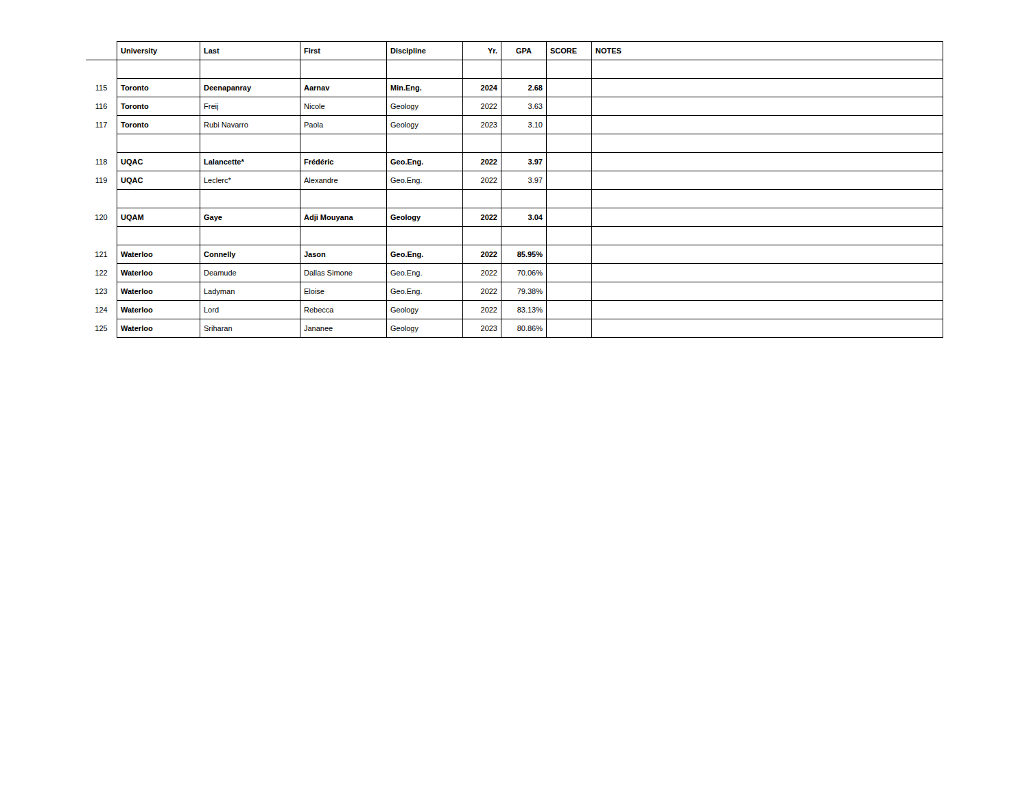| | University | Last | First | Discipline | Yr. | GPA | SCORE | NOTES |
| --- | --- | --- | --- | --- | --- | --- | --- | --- |
| 115 | Toronto | Deenapanray | Aarnav | Min.Eng. | 2024 | 2.68 | | |
| 116 | Toronto | Freij | Nicole | Geology | 2022 | 3.63 | | |
| 117 | Toronto | Rubi Navarro | Paola | Geology | 2023 | 3.10 | | |
| 118 | UQAC | Lalancette* | Frédéric | Geo.Eng. | 2022 | 3.97 | | |
| 119 | UQAC | Leclerc* | Alexandre | Geo.Eng. | 2022 | 3.97 | | |
| 120 | UQAM | Gaye | Adji Mouyana | Geology | 2022 | 3.04 | | |
| 121 | Waterloo | Connelly | Jason | Geo.Eng. | 2022 | 85.95% | | |
| 122 | Waterloo | Deamude | Dallas Simone | Geo.Eng. | 2022 | 70.06% | | |
| 123 | Waterloo | Ladyman | Eloise | Geo.Eng. | 2022 | 79.38% | | |
| 124 | Waterloo | Lord | Rebecca | Geology | 2022 | 83.13% | | |
| 125 | Waterloo | Sriharan | Jananee | Geology | 2023 | 80.86% | | |